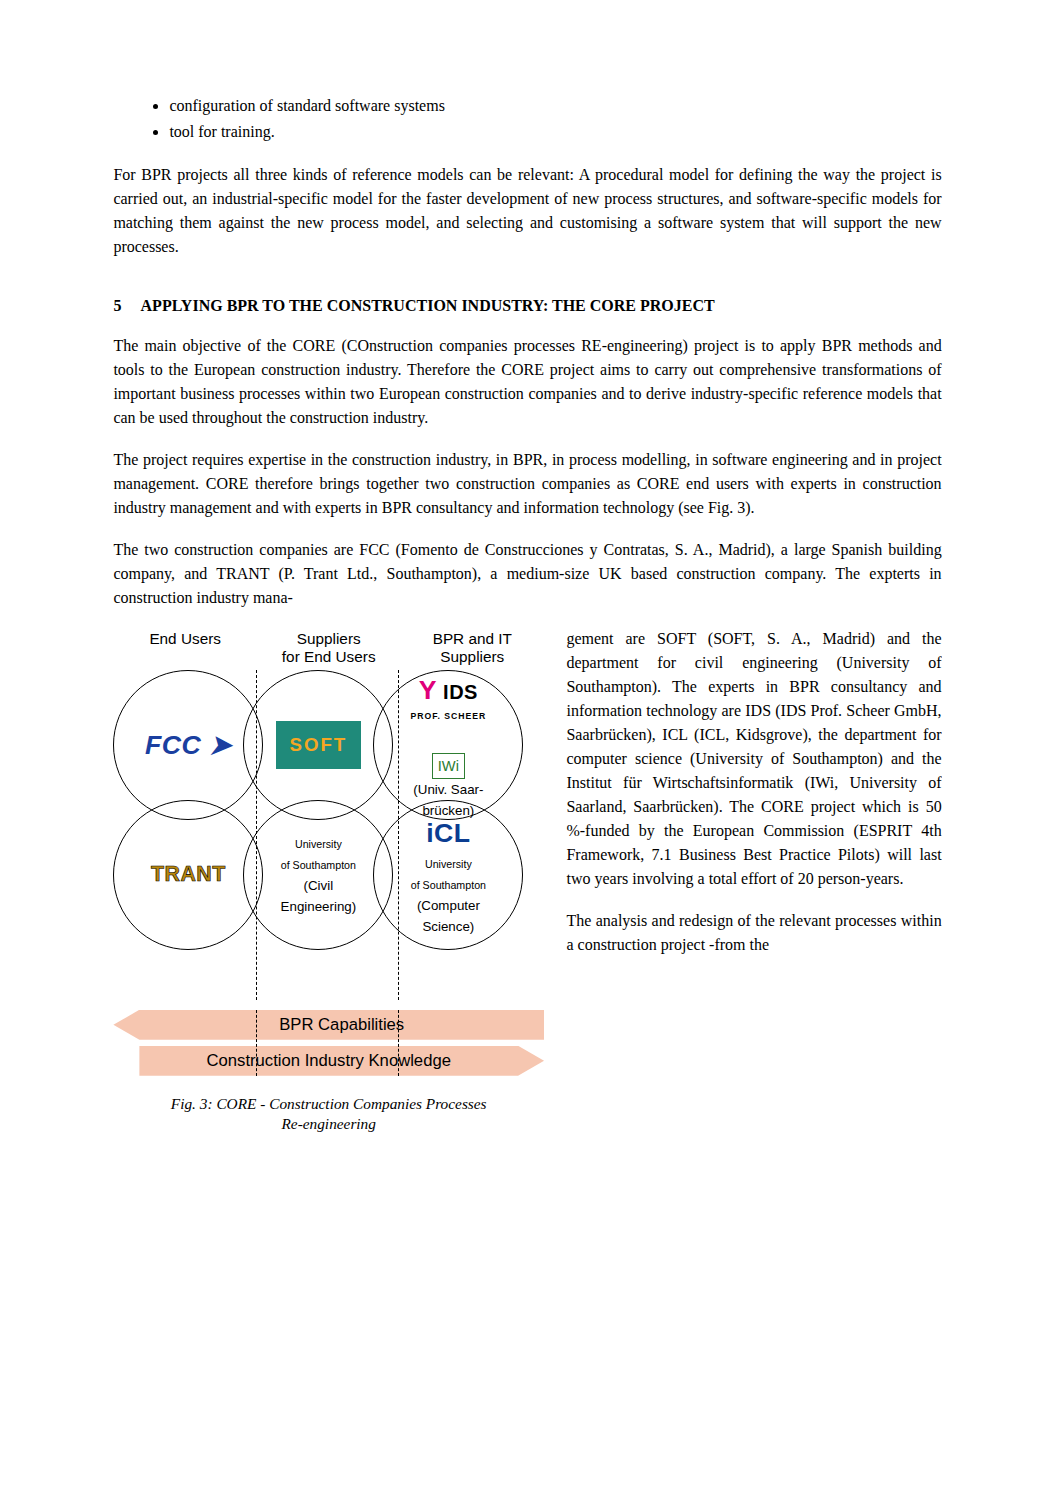configuration of standard software systems
tool for training.
For BPR projects all three kinds of reference models can be relevant: A procedural model for defining the way the project is carried out, an industrial-specific model for the faster development of new process structures, and software-specific models for matching them against the new process model, and selecting and customising a software system that will support the new processes.
5 APPLYING BPR TO THE CONSTRUCTION INDUSTRY: THE CORE PROJECT
The main objective of the CORE (COnstruction companies processes RE-engineering) project is to apply BPR methods and tools to the European construction industry. Therefore the CORE project aims to carry out comprehensive transformations of important business processes within two European construction companies and to derive industry-specific reference models that can be used throughout the construction industry.
The project requires expertise in the construction industry, in BPR, in process modelling, in software engineering and in project management. CORE therefore brings together two construction companies as CORE end users with experts in construction industry management and with experts in BPR consultancy and information technology (see Fig. 3).
The two construction companies are FCC (Fomento de Construcciones y Contratas, S. A., Madrid), a large Spanish building company, and TRANT (P. Trant Ltd., Southampton), a medium-size UK based construction company. The expterts in construction industry mana-
End Users
Suppliers
for End Users
BPR and IT
Suppliers
FCC ➤
SOFT
Y IDSPROF. SCHEER
IWi
(Univ. Saar-
brücken)
TRANT
University
of Southampton
(Civil
Engineering)
iCL
University
of Southampton
(Computer
Science)
BPR Capabilities
Construction Industry Knowledge
Fig. 3: CORE - Construction Companies Processes
Re-engineering
gement are SOFT (SOFT, S. A., Madrid) and the department for civil engineering (University of Southampton). The experts in BPR consultancy and information technology are IDS (IDS Prof. Scheer GmbH, Saarbrücken), ICL (ICL, Kidsgrove), the department for computer science (University of Southampton) and the Institut für Wirtschaftsinformatik (IWi, University of Saarland, Saarbrücken). The CORE project which is 50 %-funded by the European Commission (ESPRIT 4th Framework, 7.1 Business Best Practice Pilots) will last two years involving a total effort of 20 person-years.
The analysis and redesign of the relevant processes within a construction project -from the